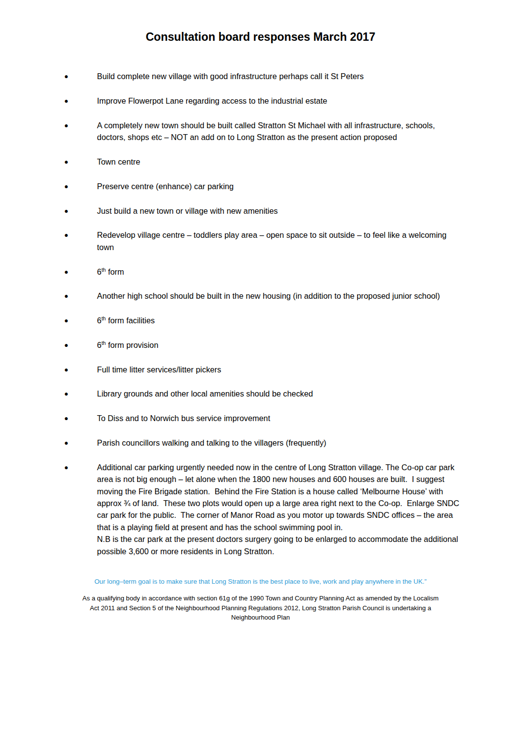Consultation board responses March 2017
Build complete new village with good infrastructure perhaps call it St Peters
Improve Flowerpot Lane regarding access to the industrial estate
A completely new town should be built called Stratton St Michael with all infrastructure, schools, doctors, shops etc – NOT an add on to Long Stratton as the present action proposed
Town centre
Preserve centre (enhance) car parking
Just build a new town or village with new amenities
Redevelop village centre – toddlers play area – open space to sit outside – to feel like a welcoming town
6th form
Another high school should be built in the new housing (in addition to the proposed junior school)
6th form facilities
6th form provision
Full time litter services/litter pickers
Library grounds and other local amenities should be checked
To Diss and to Norwich bus service improvement
Parish councillors walking and talking to the villagers (frequently)
Additional car parking urgently needed now in the centre of Long Stratton village. The Co-op car park area is not big enough – let alone when the 1800 new houses and 600 houses are built. I suggest moving the Fire Brigade station. Behind the Fire Station is a house called ‘Melbourne House’ with approx ¾ of land. These two plots would open up a large area right next to the Co-op. Enlarge SNDC car park for the public. The corner of Manor Road as you motor up towards SNDC offices – the area that is a playing field at present and has the school swimming pool in.
N.B is the car park at the present doctors surgery going to be enlarged to accommodate the additional possible 3,600 or more residents in Long Stratton.
Our long–term goal is to make sure that Long Stratton is the best place to live, work and play anywhere in the UK.”
As a qualifying body in accordance with section 61g of the 1990 Town and Country Planning Act as amended by the Localism Act 2011 and Section 5 of the Neighbourhood Planning Regulations 2012, Long Stratton Parish Council is undertaking a Neighbourhood Plan